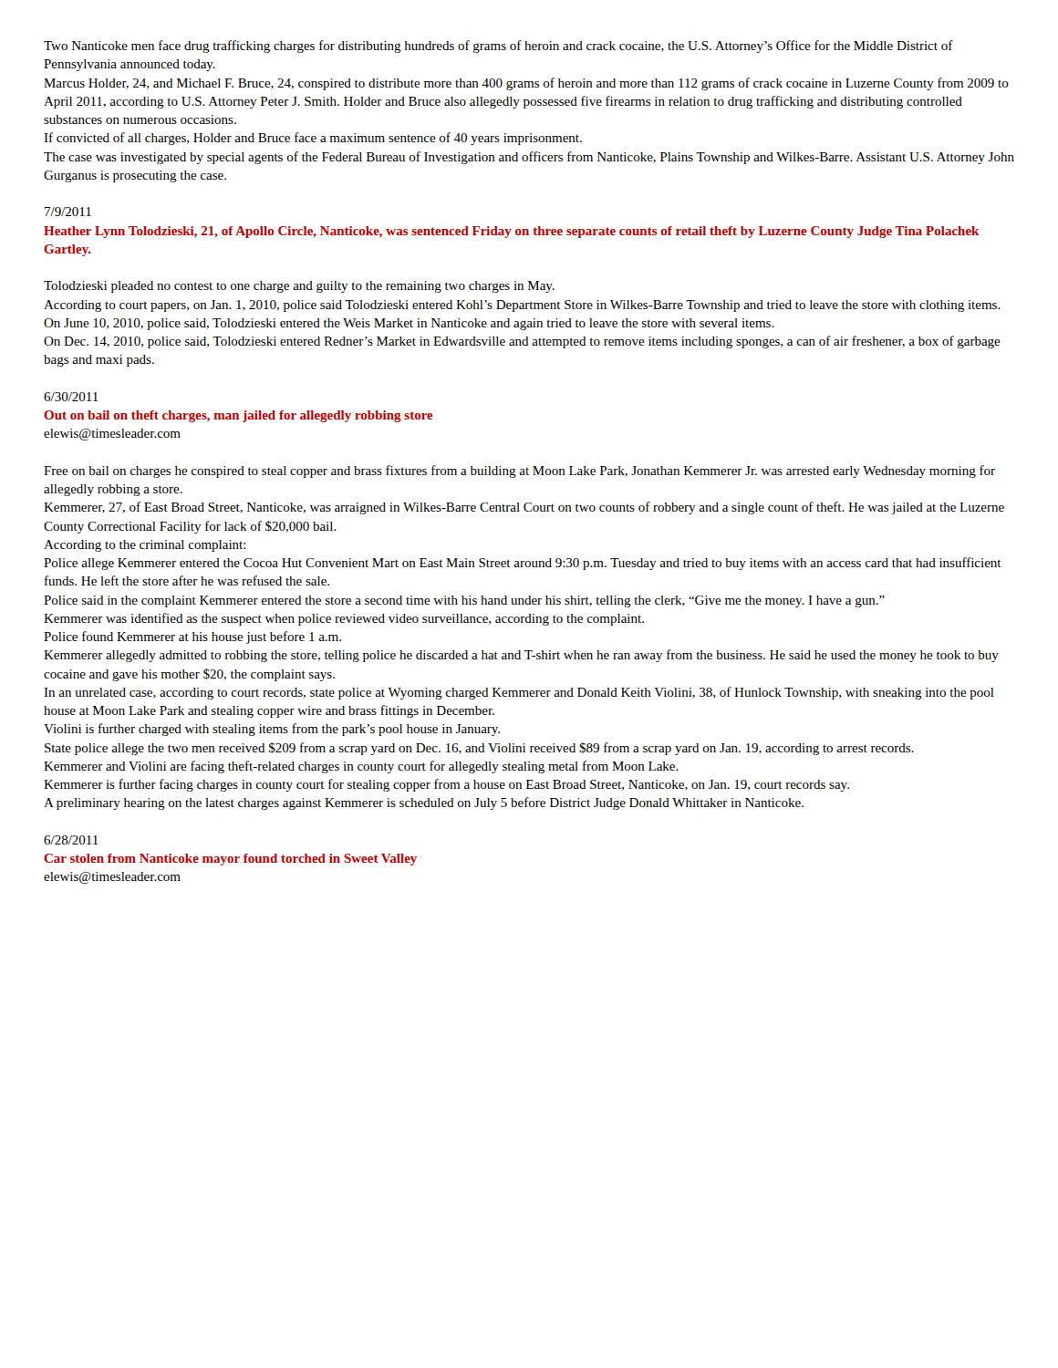Two Nanticoke men face drug trafficking charges for distributing hundreds of grams of heroin and crack cocaine, the U.S. Attorney’s Office for the Middle District of Pennsylvania announced today.
Marcus Holder, 24, and Michael F. Bruce, 24, conspired to distribute more than 400 grams of heroin and more than 112 grams of crack cocaine in Luzerne County from 2009 to April 2011, according to U.S. Attorney Peter J. Smith. Holder and Bruce also allegedly possessed five firearms in relation to drug trafficking and distributing controlled substances on numerous occasions.
If convicted of all charges, Holder and Bruce face a maximum sentence of 40 years imprisonment.
The case was investigated by special agents of the Federal Bureau of Investigation and officers from Nanticoke, Plains Township and Wilkes-Barre. Assistant U.S. Attorney John Gurganus is prosecuting the case.
7/9/2011
Heather Lynn Tolodzieski, 21, of Apollo Circle, Nanticoke, was sentenced Friday on three separate counts of retail theft by Luzerne County Judge Tina Polachek Gartley.
Tolodzieski pleaded no contest to one charge and guilty to the remaining two charges in May.
According to court papers, on Jan. 1, 2010, police said Tolodzieski entered Kohl’s Department Store in Wilkes-Barre Township and tried to leave the store with clothing items.
On June 10, 2010, police said, Tolodzieski entered the Weis Market in Nanticoke and again tried to leave the store with several items.
On Dec. 14, 2010, police said, Tolodzieski entered Redner’s Market in Edwardsville and attempted to remove items including sponges, a can of air freshener, a box of garbage bags and maxi pads.
6/30/2011
Out on bail on theft charges, man jailed for allegedly robbing store
elewis@timesleader.com
Free on bail on charges he conspired to steal copper and brass fixtures from a building at Moon Lake Park, Jonathan Kemmerer Jr. was arrested early Wednesday morning for allegedly robbing a store.
Kemmerer, 27, of East Broad Street, Nanticoke, was arraigned in Wilkes-Barre Central Court on two counts of robbery and a single count of theft. He was jailed at the Luzerne County Correctional Facility for lack of $20,000 bail.
According to the criminal complaint:
Police allege Kemmerer entered the Cocoa Hut Convenient Mart on East Main Street around 9:30 p.m. Tuesday and tried to buy items with an access card that had insufficient funds. He left the store after he was refused the sale.
Police said in the complaint Kemmerer entered the store a second time with his hand under his shirt, telling the clerk, “Give me the money. I have a gun.”
Kemmerer was identified as the suspect when police reviewed video surveillance, according to the complaint.
Police found Kemmerer at his house just before 1 a.m.
Kemmerer allegedly admitted to robbing the store, telling police he discarded a hat and T-shirt when he ran away from the business. He said he used the money he took to buy cocaine and gave his mother $20, the complaint says.
In an unrelated case, according to court records, state police at Wyoming charged Kemmerer and Donald Keith Violini, 38, of Hunlock Township, with sneaking into the pool house at Moon Lake Park and stealing copper wire and brass fittings in December.
Violini is further charged with stealing items from the park’s pool house in January.
State police allege the two men received $209 from a scrap yard on Dec. 16, and Violini received $89 from a scrap yard on Jan. 19, according to arrest records.
Kemmerer and Violini are facing theft-related charges in county court for allegedly stealing metal from Moon Lake.
Kemmerer is further facing charges in county court for stealing copper from a house on East Broad Street, Nanticoke, on Jan. 19, court records say.
A preliminary hearing on the latest charges against Kemmerer is scheduled on July 5 before District Judge Donald Whittaker in Nanticoke.
6/28/2011
Car stolen from Nanticoke mayor found torched in Sweet Valley
elewis@timesleader.com